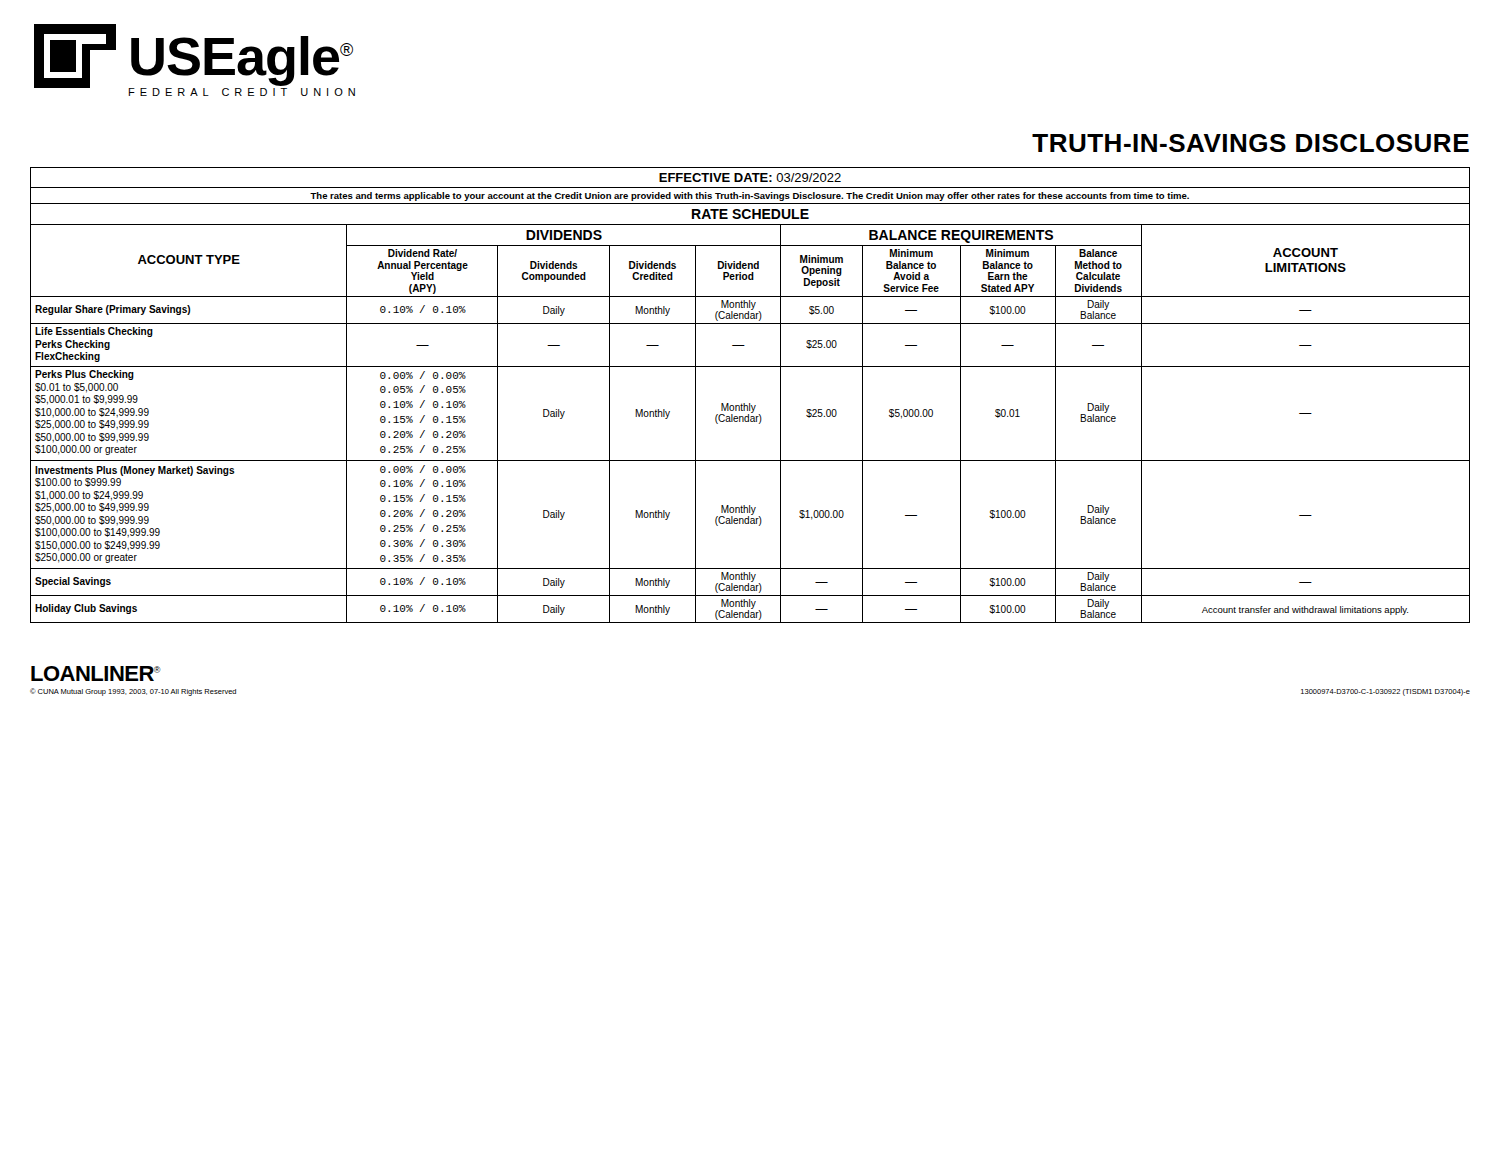USEagle®
FEDERAL CREDIT UNION
TRUTH-IN-SAVINGS DISCLOSURE
| EFFECTIVE DATE: 03/29/2022 |
| The rates and terms applicable to your account at the Credit Union are provided with this Truth-in-Savings Disclosure. The Credit Union may offer other rates for these accounts from time to time. |
| RATE SCHEDULE |
| ACCOUNT TYPE | DIVIDENDS | BALANCE REQUIREMENTS | ACCOUNT LIMITATIONS |
| Dividend Rate/ Annual Percentage Yield (APY) | Dividends Compounded | Dividends Credited | Dividend Period | Minimum Opening Deposit | Minimum Balance to Avoid a Service Fee | Minimum Balance to Earn the Stated APY | Balance Method to Calculate Dividends |
| Regular Share (Primary Savings) | 0.10% / 0.10% | Daily | Monthly | Monthly (Calendar) | $5.00 | — | $100.00 | Daily Balance | — |
| Life Essentials Checking Perks Checking FlexChecking | — | — | — | — | $25.00 | — | — | — | — |
| Perks Plus Checking $0.01 to $5,000.00 $5,000.01 to $9,999.99 $10,000.00 to $24,999.99 $25,000.00 to $49,999.99 $50,000.00 to $99,999.99 $100,000.00 or greater | 0.00% / 0.00% 0.05% / 0.05% 0.10% / 0.10% 0.15% / 0.15% 0.20% / 0.20% 0.25% / 0.25% | Daily | Monthly | Monthly (Calendar) | $25.00 | $5,000.00 | $0.01 | Daily Balance | — |
| Investments Plus (Money Market) Savings $100.00 to $999.99 $1,000.00 to $24,999.99 $25,000.00 to $49,999.99 $50,000.00 to $99,999.99 $100,000.00 to $149,999.99 $150,000.00 to $249,999.99 $250,000.00 or greater | 0.00% / 0.00% 0.10% / 0.10% 0.15% / 0.15% 0.20% / 0.20% 0.25% / 0.25% 0.30% / 0.30% 0.35% / 0.35% | Daily | Monthly | Monthly (Calendar) | $1,000.00 | — | $100.00 | Daily Balance | — |
| Special Savings | 0.10% / 0.10% | Daily | Monthly | Monthly (Calendar) | — | — | $100.00 | Daily Balance | — |
| Holiday Club Savings | 0.10% / 0.10% | Daily | Monthly | Monthly (Calendar) | — | — | $100.00 | Daily Balance | Account transfer and withdrawal limitations apply. |
LOANLINER®
© CUNA Mutual Group 1993, 2003, 07-10 All Rights Reserved
13000974-D3700-C-1-030922 (TISDM1 D37004)-e